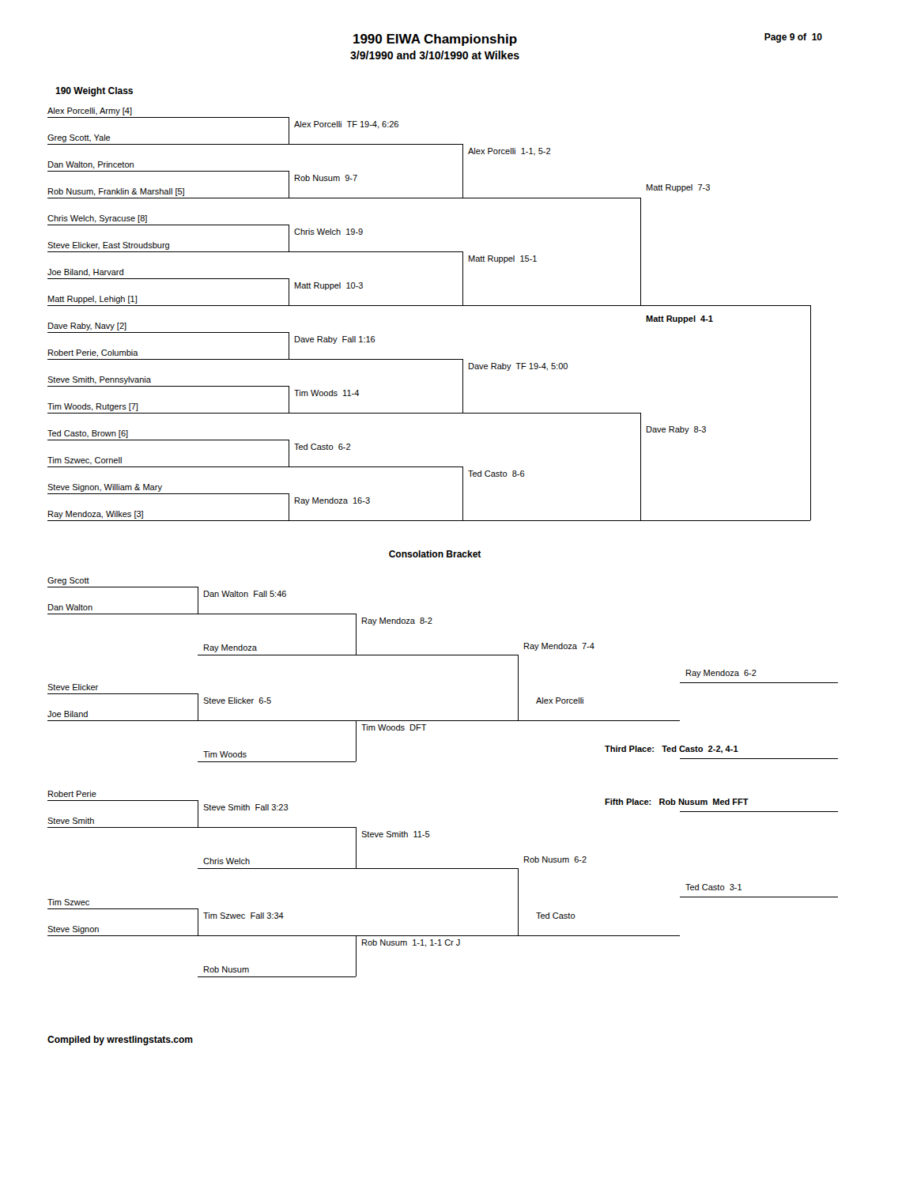Page 9 of 10
1990 EIWA Championship
3/9/1990 and 3/10/1990 at Wilkes
190 Weight Class
Alex Porcelli, Army [4]
Greg Scott, Yale
Dan Walton, Princeton
Rob Nusum, Franklin & Marshall [5]
Chris Welch, Syracuse [8]
Steve Elicker, East Stroudsburg
Joe Biland, Harvard
Matt Ruppel, Lehigh [1]
Dave Raby, Navy [2]
Robert Perie, Columbia
Steve Smith, Pennsylvania
Tim Woods, Rutgers [7]
Ted Casto, Brown [6]
Tim Szwec, Cornell
Steve Signon, William & Mary
Ray Mendoza, Wilkes [3]
Alex Porcelli TF 19-4, 6:26
Rob Nusum 9-7
Chris Welch 19-9
Matt Ruppel 10-3
Dave Raby Fall 1:16
Tim Woods 11-4
Ted Casto 6-2
Ray Mendoza 16-3
Alex Porcelli 1-1, 5-2
Matt Ruppel 15-1
Dave Raby TF 19-4, 5:00
Ted Casto 8-6
Matt Ruppel 7-3
Dave Raby 8-3
Matt Ruppel 4-1
Consolation Bracket
Greg Scott
Dan Walton
Dan Walton Fall 5:46
Ray Mendoza
Ray Mendoza 8-2
Steve Elicker
Joe Biland
Steve Elicker 6-5
Tim Woods
Tim Woods DFT
Ray Mendoza 7-4
Alex Porcelli
Ray Mendoza 6-2
Third Place: Ted Casto 2-2, 4-1
Fifth Place: Rob Nusum Med FFT
Robert Perie
Steve Smith
Steve Smith Fall 3:23
Chris Welch
Steve Smith 11-5
Tim Szwec
Steve Signon
Tim Szwec Fall 3:34
Rob Nusum
Rob Nusum 1-1, 1-1 Cr J
Rob Nusum 6-2
Ted Casto
Ted Casto 3-1
Compiled by wrestlingstats.com